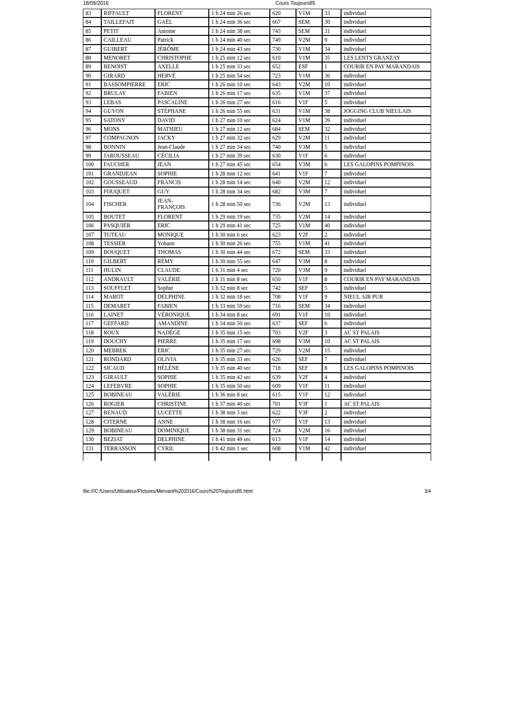18/09/2016
Cours Toujours85
| 83 | RIFFAULT | FLORENT | 1 h 24 min 26 sec | 620 | V1M | 33 | individuel |
| 84 | TAILLEFAIT | GAËL | 1 h 24 min 36 sec | 667 | SEM | 30 | individuel |
| 85 | PETIT | Antoine | 1 h 24 min 38 sec | 743 | SEM | 31 | individuel |
| 86 | CAILLEAU | Patrick | 1 h 24 min 40 sec | 749 | V2M | 9 | individuel |
| 87 | GUIBERT | JÉRÔME | 1 h 24 min 43 sec | 730 | V1M | 34 | individuel |
| 88 | MENORET | CHRISTOPHE | 1 h 25 min 12 sec | 610 | V1M | 35 | LES LENTS GRANZAY |
| 89 | BENOIST | AXELLE | 1 h 25 min 33 sec | 652 | ESF | 1 | COURIR EN PAY MARANDAIS |
| 90 | GIRARD | HERVÉ | 1 h 25 min 54 sec | 723 | V1M | 36 | individuel |
| 91 | BASSOMPIERRE | ERIC | 1 h 26 min 10 sec | 643 | V2M | 10 | individuel |
| 92 | BRULAY | FABIEN | 1 h 26 min 17 sec | 635 | V1M | 37 | individuel |
| 93 | LEBAS | PASCALINE | 1 h 26 min 27 sec | 616 | V1F | 5 | individuel |
| 94 | GUYON | STÉPHANE | 1 h 26 min 55 sec | 631 | V1M | 38 | JOGGING CLUB NIEULAIS |
| 95 | SATONY | DAVID | 1 h 27 min 10 sec | 624 | V1M | 39 | individuel |
| 96 | MONS | MATHIEU | 1 h 27 min 12 sec | 684 | SEM | 32 | individuel |
| 97 | COMPAGNON | JACKY | 1 h 27 min 32 sec | 629 | V2M | 11 | individuel |
| 98 | BONNIN | Jean-Claude | 1 h 27 min 34 sec | 740 | V3M | 5 | individuel |
| 99 | JAROUSSEAU | CÉCILIA | 1 h 27 min 39 sec | 630 | V1F | 6 | individuel |
| 100 | FAUCHER | JEAN | 1 h 27 min 45 sec | 654 | V3M | 6 | LES GALOPINS POMPINOIS |
| 101 | GRANDJEAN | SOPHIE | 1 h 28 min 12 sec | 641 | V1F | 7 | individuel |
| 102 | GOUSSEAUD | FRANCIS | 1 h 28 min 14 sec | 640 | V2M | 12 | individuel |
| 103 | FOUQUET | GUY | 1 h 28 min 34 sec | 682 | V3M | 7 | individuel |
| 104 | FISCHER | JEAN- FRANÇOIS | 1 h 28 min 50 sec | 736 | V2M | 13 | individuel |
| 105 | BOUTET | FLORENT | 1 h 29 min 19 sec | 735 | V2M | 14 | individuel |
| 106 | PASQUIER | ERIC | 1 h 29 min 41 sec | 725 | V1M | 40 | individuel |
| 107 | TUTEAU | MONIQUE | 1 h 30 min 6 sec | 623 | V2F | 2 | individuel |
| 108 | TESSIER | Yohann | 1 h 30 min 26 sec | 755 | V1M | 41 | individuel |
| 109 | BOUQUET | THOMAS | 1 h 30 min 44 sec | 672 | SEM | 33 | individuel |
| 110 | GILBERT | RÉMY | 1 h 30 min 55 sec | 647 | V3M | 8 | individuel |
| 111 | HULIN | CLAUDE | 1 h 31 min 4 sec | 720 | V3M | 9 | individuel |
| 112 | ANDRAULT | VALÉRIE | 1 h 31 min 8 sec | 650 | V1F | 8 | COURIR EN PAY MARANDAIS |
| 113 | SOUFFLET | Sophie | 1 h 32 min 8 sec | 742 | SEF | 5 | individuel |
| 114 | MAROT | DELPHINE | 1 h 32 min 18 sec | 708 | V1F | 9 | NIEUL AIR PUR |
| 115 | DEMARET | FABIEN | 1 h 33 min 59 sec | 716 | SEM | 34 | individuel |
| 116 | LAINET | VÉRONIQUE | 1 h 34 min 8 sec | 691 | V1F | 10 | individuel |
| 117 | GEFFARD | AMANDINE | 1 h 34 min 50 sec | 637 | SEF | 6 | individuel |
| 118 | ROUX | NADÈGE | 1 h 35 min 15 sec | 703 | V2F | 3 | AC ST PALAIS |
| 119 | DOUCHY | PIERRE | 1 h 35 min 17 sec | 698 | V3M | 10 | AC ST PALAIS |
| 120 | MEBREK | ERIC | 1 h 35 min 27 sec | 729 | V2M | 15 | individuel |
| 121 | RONDARD | OLIVIA | 1 h 35 min 33 sec | 626 | SEF | 7 | individuel |
| 122 | SICAUD | HÉLÈNE | 1 h 35 min 40 sec | 718 | SEF | 8 | LES GALOPINS POMPINOIS |
| 123 | GIRAULT | SOPHIE | 1 h 35 min 42 sec | 639 | V2F | 4 | individuel |
| 124 | LEFEBVRE | SOPHIE | 1 h 35 min 50 sec | 609 | V1F | 11 | individuel |
| 125 | BOBINEAU | VALÉRIE | 1 h 36 min 8 sec | 615 | V1F | 12 | individuel |
| 126 | ROGIER | CHRISTINE | 1 h 37 min 40 sec | 701 | V3F | 1 | AC ST PALAIS |
| 127 | RENAUD | LUCETTE | 1 h 38 min 3 sec | 622 | V3F | 2 | individuel |
| 128 | CITERNE | ANNE | 1 h 38 min 16 sec | 677 | V1F | 13 | individuel |
| 129 | BOBINEAU | DOMINIQUE | 1 h 38 min 31 sec | 724 | V2M | 16 | individuel |
| 130 | BEZIAT | DELPHINE | 1 h 41 min 49 sec | 613 | V1F | 14 | individuel |
| 131 | TERRASSON | CYRIL | 1 h 42 min 1 sec | 608 | V1M | 42 | individuel |
file:///C:/Users/Utilisateur/Pictures/Mervant%202016/Cours%20Toujours85.html
3/4